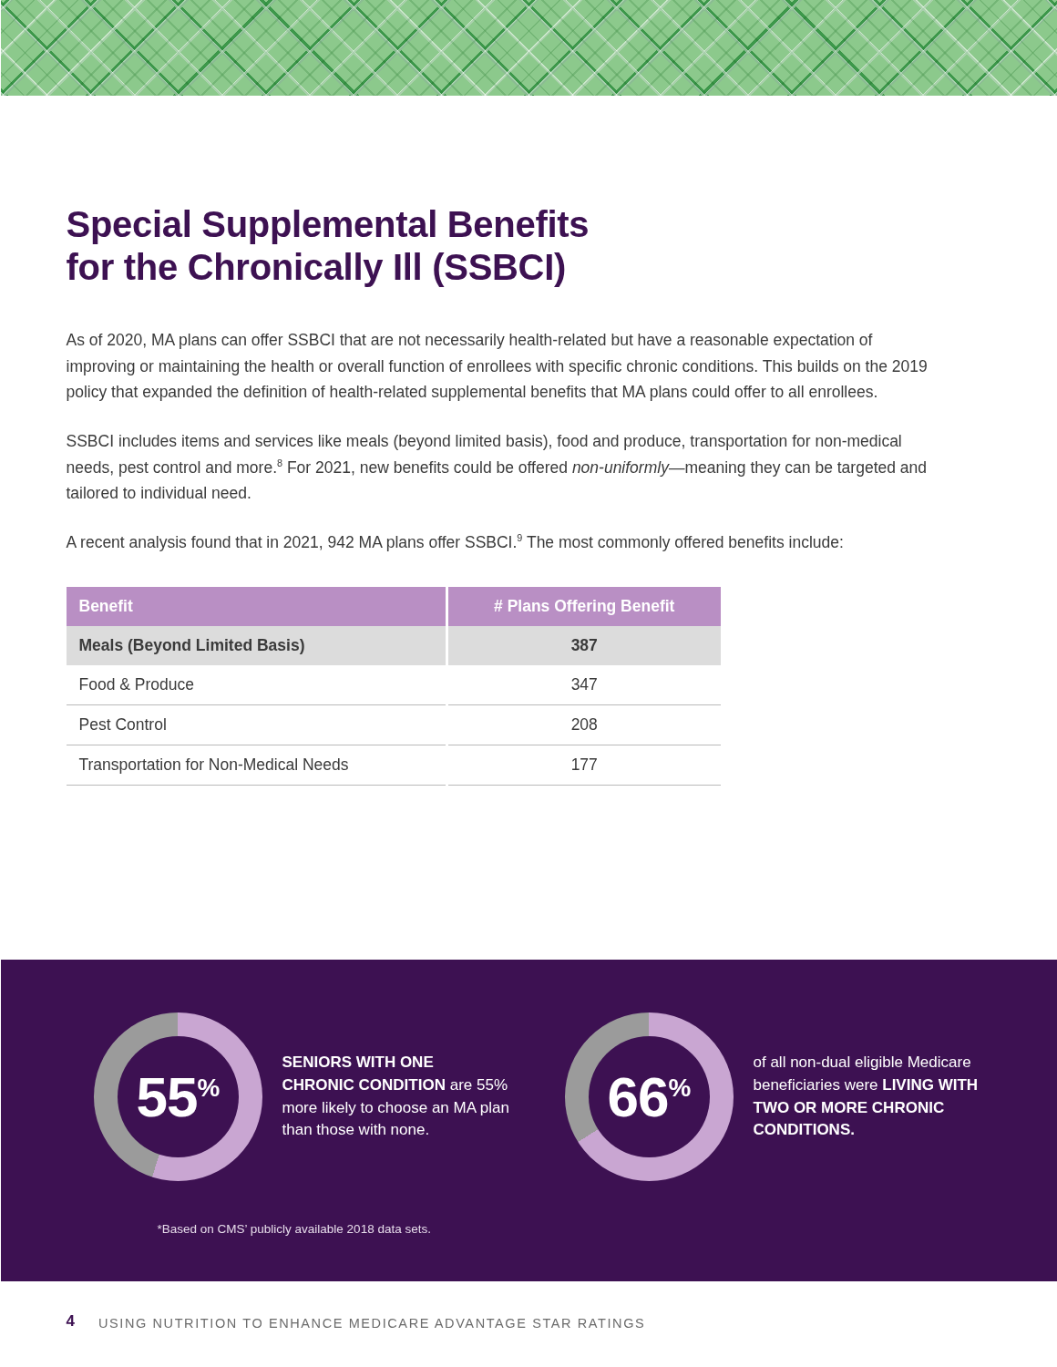Special Supplemental Benefits
for the Chronically Ill (SSBCI)
As of 2020, MA plans can offer SSBCI that are not necessarily health-related but have a reasonable expectation of improving or maintaining the health or overall function of enrollees with specific chronic conditions. This builds on the 2019 policy that expanded the definition of health-related supplemental benefits that MA plans could offer to all enrollees.
SSBCI includes items and services like meals (beyond limited basis), food and produce, transportation for non-medical needs, pest control and more.8 For 2021, new benefits could be offered non-uniformly—meaning they can be targeted and tailored to individual need.
A recent analysis found that in 2021, 942 MA plans offer SSBCI.9 The most commonly offered benefits include:
| Benefit | # Plans Offering Benefit |
| --- | --- |
| Meals (Beyond Limited Basis) | 387 |
| Food & Produce | 347 |
| Pest Control | 208 |
| Transportation for Non-Medical Needs | 177 |
55%
SENIORS WITH ONE CHRONIC CONDITION are 55% more likely to choose an MA plan than those with none.
66%
of all non-dual eligible Medicare beneficiaries were LIVING WITH TWO OR MORE CHRONIC CONDITIONS.
*Based on CMS’ publicly available 2018 data sets.
4 Using Nutrition to Enhance Medicare Advantage Star Ratings